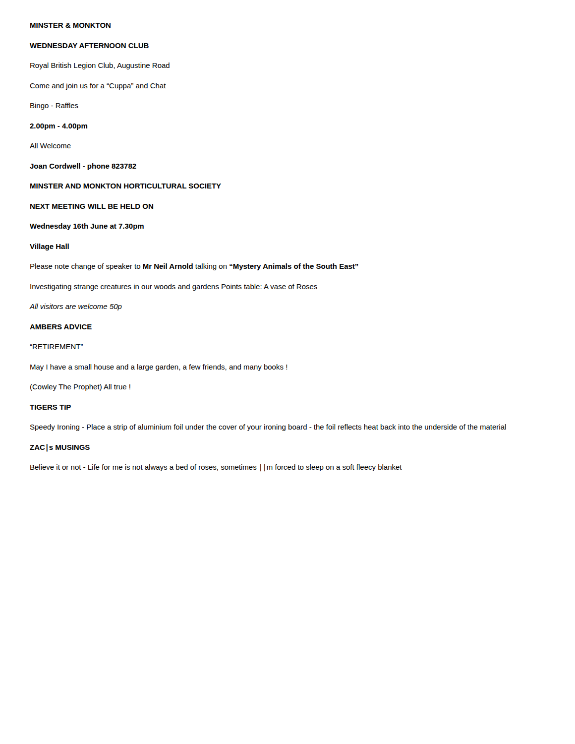MINSTER & MONKTON
WEDNESDAY AFTERNOON CLUB
Royal British Legion Club, Augustine Road
Come and join us for a “Cuppa” and Chat
Bingo - Raffles
2.00pm - 4.00pm
All Welcome
Joan Cordwell - phone 823782
MINSTER AND MONKTON HORTICULTURAL SOCIETY
NEXT MEETING WILL BE HELD ON
Wednesday 16th June at 7.30pm
Village Hall
Please note change of speaker to Mr Neil Arnold talking on “Mystery Animals of the South East”
Investigating strange creatures in our woods and gardens Points table: A vase of Roses
All visitors are welcome 50p
AMBERS ADVICE
“RETIREMENT”
May I have a small house and a large garden, a few friends, and many books !
(Cowley The Prophet) All true !
TIGERS TIP
Speedy Ironing - Place a strip of aluminium foil under the cover of your ironing board - the foil reflects heat back into the underside of the material
ZAC∣s MUSINGS
Believe it or not - Life for me is not always a bed of roses, sometimes ∣∣m forced to sleep on a soft fleecy blanket